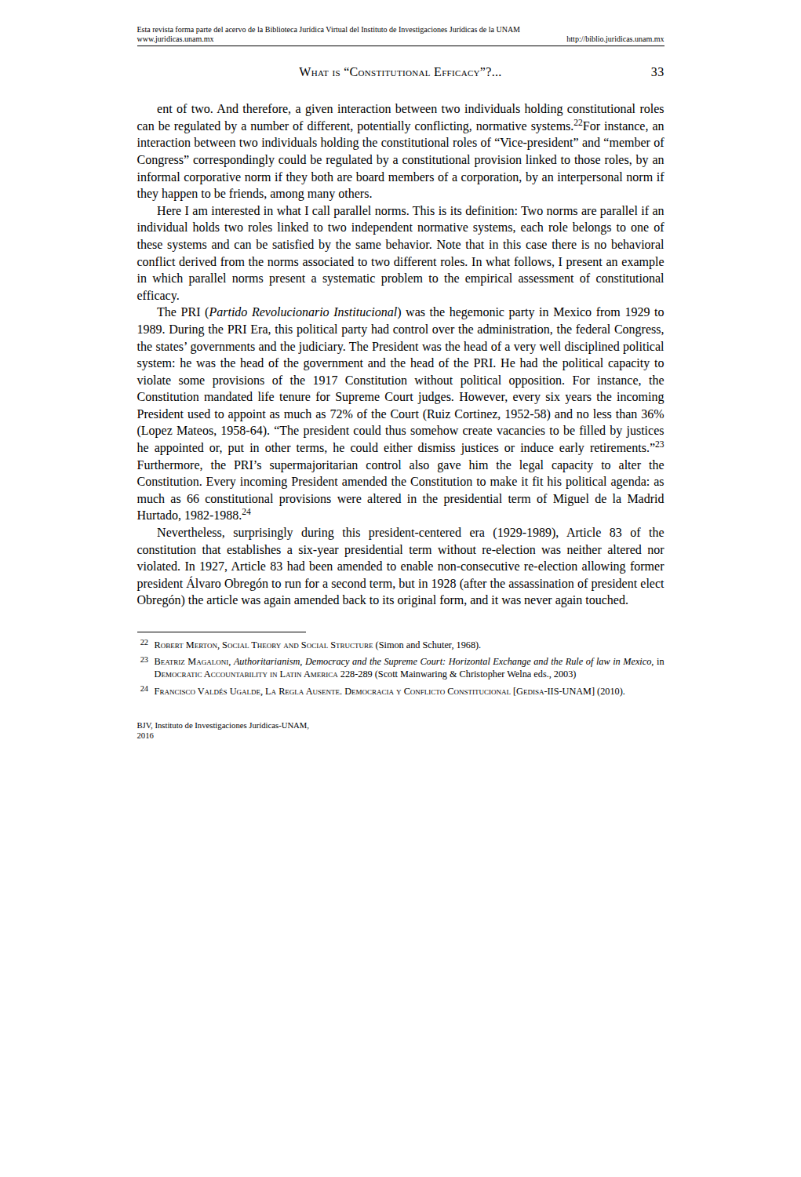Esta revista forma parte del acervo de la Biblioteca Jurídica Virtual del Instituto de Investigaciones Jurídicas de la UNAM www.juridicas.unam.mx http://biblio.juridicas.unam.mx
What is “Constitutional Efficacy”?...33
ent of two. And therefore, a given interaction between two individuals holding constitutional roles can be regulated by a number of different, potentially conflicting, normative systems.22For instance, an interaction between two individuals holding the constitutional roles of “Vice-president” and “member of Congress” correspondingly could be regulated by a constitutional provision linked to those roles, by an informal corporative norm if they both are board members of a corporation, by an interpersonal norm if they happen to be friends, among many others.
Here I am interested in what I call parallel norms. This is its definition: Two norms are parallel if an individual holds two roles linked to two independent normative systems, each role belongs to one of these systems and can be satisfied by the same behavior. Note that in this case there is no behavioral conflict derived from the norms associated to two different roles. In what follows, I present an example in which parallel norms present a systematic problem to the empirical assessment of constitutional efficacy.
The PRI (Partido Revolucionario Institucional) was the hegemonic party in Mexico from 1929 to 1989. During the PRI Era, this political party had control over the administration, the federal Congress, the states’ governments and the judiciary. The President was the head of a very well disciplined political system: he was the head of the government and the head of the PRI. He had the political capacity to violate some provisions of the 1917 Constitution without political opposition. For instance, the Constitution mandated life tenure for Supreme Court judges. However, every six years the incoming President used to appoint as much as 72% of the Court (Ruiz Cortinez, 1952-58) and no less than 36% (Lopez Mateos, 1958-64). “The president could thus somehow create vacancies to be filled by justices he appointed or, put in other terms, he could either dismiss justices or induce early retirements.”23 Furthermore, the PRI’s supermajoritarian control also gave him the legal capacity to alter the Constitution. Every incoming President amended the Constitution to make it fit his political agenda: as much as 66 constitutional provisions were altered in the presidential term of Miguel de la Madrid Hurtado, 1982-1988.24
Nevertheless, surprisingly during this president-centered era (1929-1989), Article 83 of the constitution that establishes a six-year presidential term without re-election was neither altered nor violated. In 1927, Article 83 had been amended to enable non-consecutive re-election allowing former president Álvaro Obregón to run for a second term, but in 1928 (after the assassination of president elect Obregón) the article was again amended back to its original form, and it was never again touched.
22 Robert Merton, Social Theory and Social Structure (Simon and Schuter, 1968).
23 Beatriz Magaloni, Authoritarianism, Democracy and the Supreme Court: Horizontal Exchange and the Rule of law in Mexico, in Democratic Accountability in Latin America 228-289 (Scott Mainwaring & Christopher Welna eds., 2003)
24 Francisco Valdés Ugalde, La Regla Ausente. Democracia y Conflicto Constitucional [Gedisa-IIS-UNAM] (2010).
BJV, Instituto de Investigaciones Jurídicas-UNAM,
2016